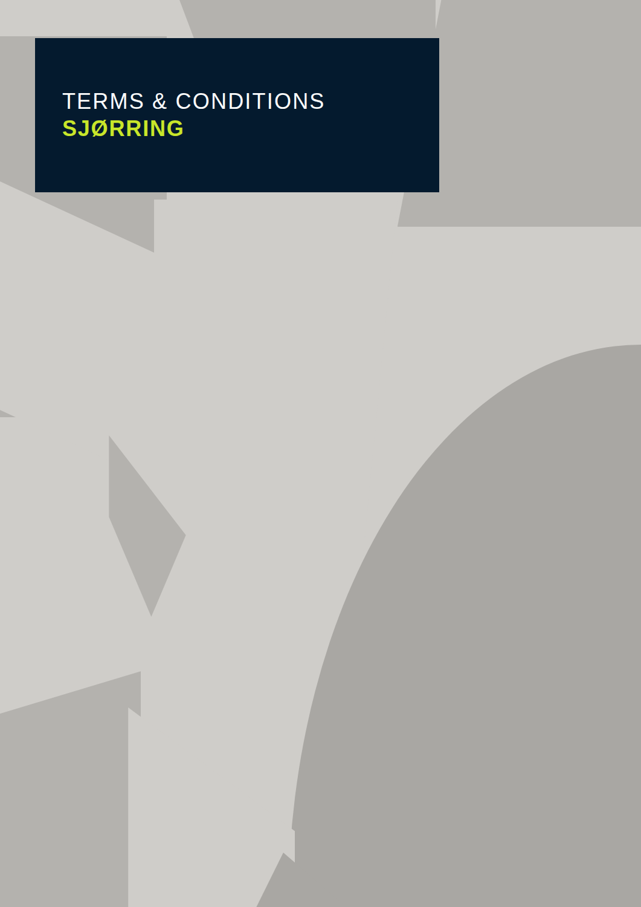Terms & Conditions Sjørring